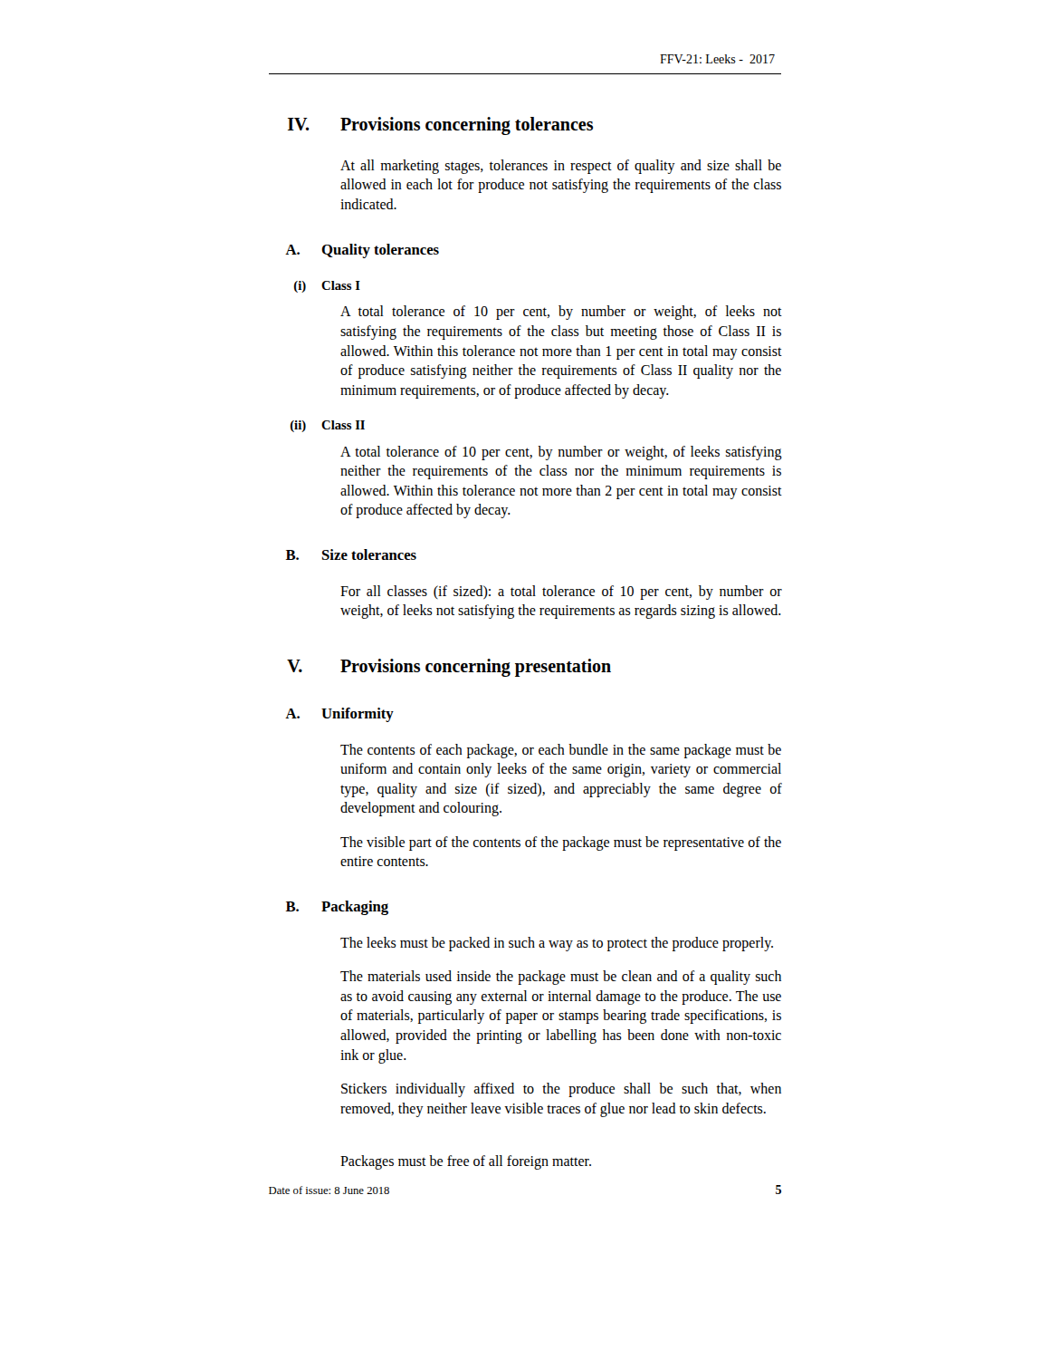FFV-21: Leeks - 2017
IV. Provisions concerning tolerances
At all marketing stages, tolerances in respect of quality and size shall be allowed in each lot for produce not satisfying the requirements of the class indicated.
A. Quality tolerances
(i) Class I
A total tolerance of 10 per cent, by number or weight, of leeks not satisfying the requirements of the class but meeting those of Class II is allowed. Within this tolerance not more than 1 per cent in total may consist of produce satisfying neither the requirements of Class II quality nor the minimum requirements, or of produce affected by decay.
(ii) Class II
A total tolerance of 10 per cent, by number or weight, of leeks satisfying neither the requirements of the class nor the minimum requirements is allowed. Within this tolerance not more than 2 per cent in total may consist of produce affected by decay.
B. Size tolerances
For all classes (if sized): a total tolerance of 10 per cent, by number or weight, of leeks not satisfying the requirements as regards sizing is allowed.
V. Provisions concerning presentation
A. Uniformity
The contents of each package, or each bundle in the same package must be uniform and contain only leeks of the same origin, variety or commercial type, quality and size (if sized), and appreciably the same degree of development and colouring.
The visible part of the contents of the package must be representative of the entire contents.
B. Packaging
The leeks must be packed in such a way as to protect the produce properly.
The materials used inside the package must be clean and of a quality such as to avoid causing any external or internal damage to the produce. The use of materials, particularly of paper or stamps bearing trade specifications, is allowed, provided the printing or labelling has been done with non-toxic ink or glue.
Stickers individually affixed to the produce shall be such that, when removed, they neither leave visible traces of glue nor lead to skin defects.
Packages must be free of all foreign matter.
Date of issue: 8 June 2018 5